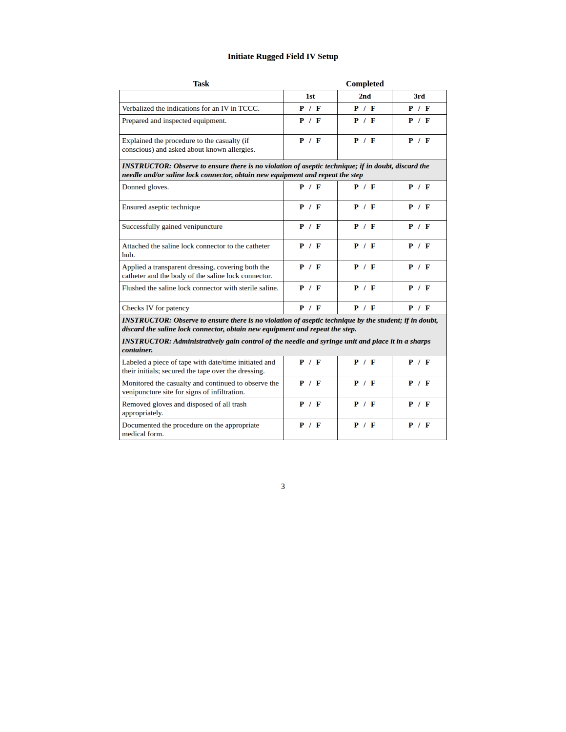Initiate Rugged Field IV Setup
| Task | Completed |
| | 1st | 2nd | 3rd |
| Verbalized the indications for an IV in TCCC. | P / F | P / F | P / F |
| Prepared and inspected equipment. | P / F | P / F | P / F |
| Explained the procedure to the casualty (if conscious) and asked about known allergies. | P / F | P / F | P / F |
| INSTRUCTOR: Observe to ensure there is no violation of aseptic technique; if in doubt, discard the needle and/or saline lock connector, obtain new equipment and repeat the step |
| Donned gloves. | P / F | P / F | P / F |
| Ensured aseptic technique | P / F | P / F | P / F |
| Successfully gained venipuncture | P / F | P / F | P / F |
| Attached the saline lock connector to the catheter hub. | P / F | P / F | P / F |
| Applied a transparent dressing, covering both the catheter and the body of the saline lock connector. | P / F | P / F | P / F |
| Flushed the saline lock connector with sterile saline. | P / F | P / F | P / F |
| Checks IV for patency | P / F | P / F | P / F |
| INSTRUCTOR: Observe to ensure there is no violation of aseptic technique by the student; if in doubt, discard the saline lock connector, obtain new equipment and repeat the step. |
| INSTRUCTOR: Administratively gain control of the needle and syringe unit and place it in a sharps container. |
| Labeled a piece of tape with date/time initiated and their initials; secured the tape over the dressing. | P / F | P / F | P / F |
| Monitored the casualty and continued to observe the venipuncture site for signs of infiltration. | P / F | P / F | P / F |
| Removed gloves and disposed of all trash appropriately. | P / F | P / F | P / F |
| Documented the procedure on the appropriate medical form. | P / F | P / F | P / F |
3